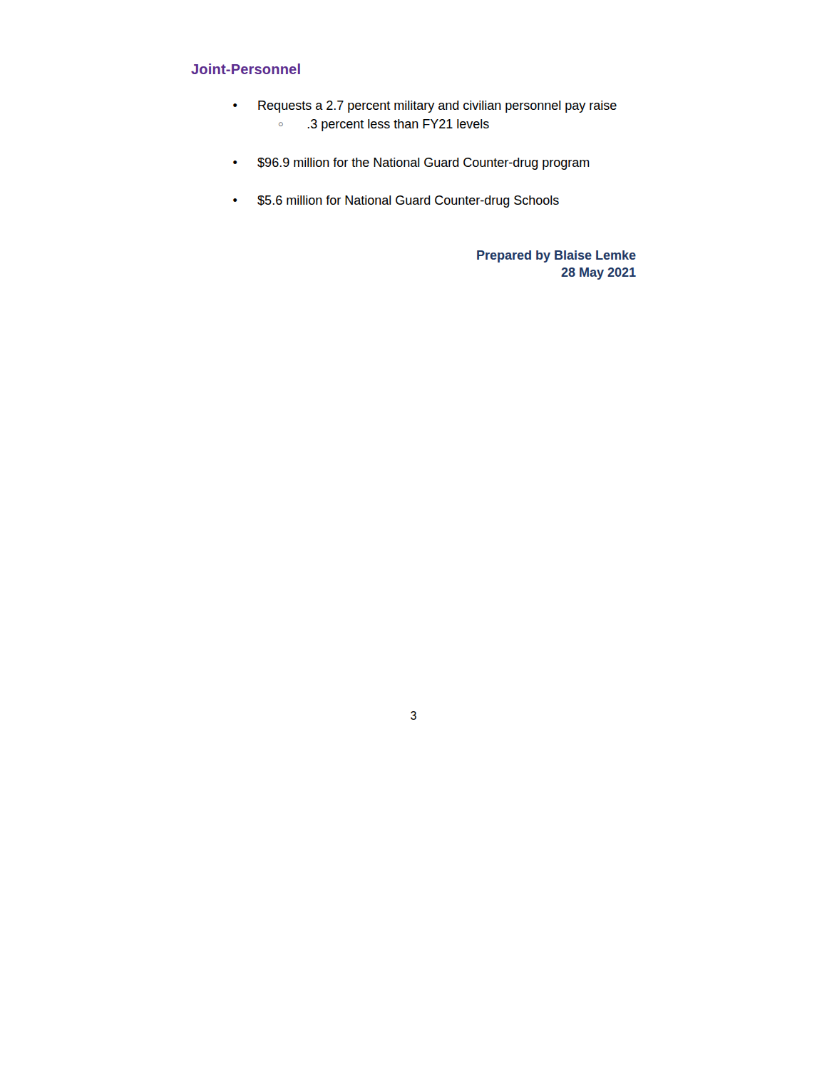Joint-Personnel
Requests a 2.7 percent military and civilian personnel pay raise
.3 percent less than FY21 levels
$96.9 million for the National Guard Counter-drug program
$5.6 million for National Guard Counter-drug Schools
Prepared by Blaise Lemke
28 May 2021
3